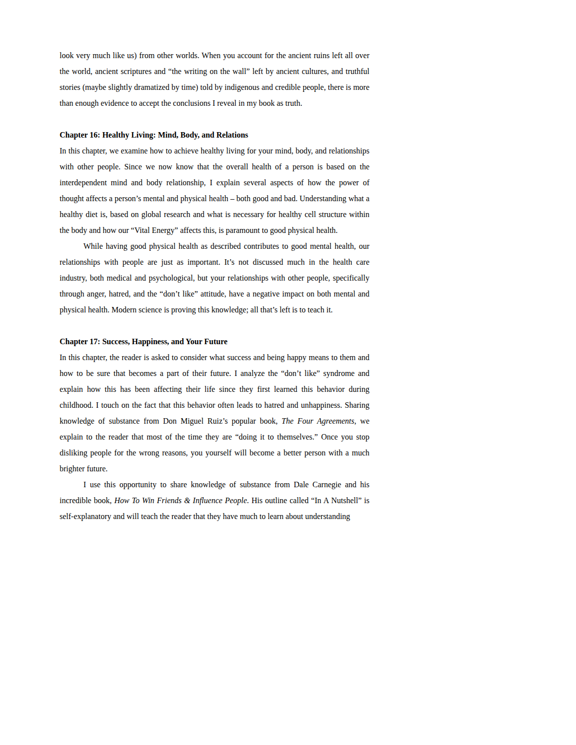look very much like us) from other worlds. When you account for the ancient ruins left all over the world, ancient scriptures and “the writing on the wall” left by ancient cultures, and truthful stories (maybe slightly dramatized by time) told by indigenous and credible people, there is more than enough evidence to accept the conclusions I reveal in my book as truth.
Chapter 16: Healthy Living: Mind, Body, and Relations
In this chapter, we examine how to achieve healthy living for your mind, body, and relationships with other people. Since we now know that the overall health of a person is based on the interdependent mind and body relationship, I explain several aspects of how the power of thought affects a person’s mental and physical health – both good and bad. Understanding what a healthy diet is, based on global research and what is necessary for healthy cell structure within the body and how our “Vital Energy” affects this, is paramount to good physical health.
While having good physical health as described contributes to good mental health, our relationships with people are just as important. It’s not discussed much in the health care industry, both medical and psychological, but your relationships with other people, specifically through anger, hatred, and the “don’t like” attitude, have a negative impact on both mental and physical health. Modern science is proving this knowledge; all that’s left is to teach it.
Chapter 17: Success, Happiness, and Your Future
In this chapter, the reader is asked to consider what success and being happy means to them and how to be sure that becomes a part of their future. I analyze the “don’t like” syndrome and explain how this has been affecting their life since they first learned this behavior during childhood. I touch on the fact that this behavior often leads to hatred and unhappiness. Sharing knowledge of substance from Don Miguel Ruiz’s popular book, The Four Agreements, we explain to the reader that most of the time they are “doing it to themselves.” Once you stop disliking people for the wrong reasons, you yourself will become a better person with a much brighter future.
I use this opportunity to share knowledge of substance from Dale Carnegie and his incredible book, How To Win Friends & Influence People. His outline called “In A Nutshell” is self-explanatory and will teach the reader that they have much to learn about understanding